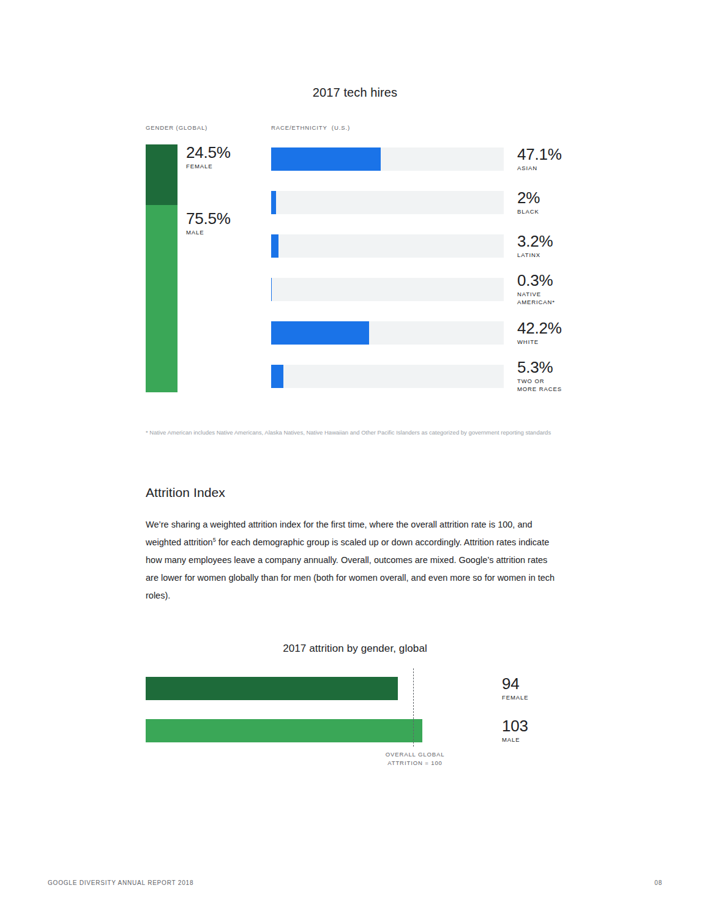2017 tech hires
GENDER (GLOBAL)
24.5%
FEMALE
75.5%
MALE
RACE/ETHNICITY (U.S.)
47.1%
ASIAN
2%
BLACK
3.2%
LATINX
0.3%
NATIVE
AMERICAN*
42.2%
WHITE
5.3%
TWO OR
MORE RACES
* Native American includes Native Americans, Alaska Natives, Native Hawaiian and Other Pacific Islanders as categorized by government reporting standards
Attrition Index
We’re sharing a weighted attrition index for the first time, where the overall attrition rate is 100, and weighted attrition5 for each demographic group is scaled up or down accordingly. Attrition rates indicate how many employees leave a company annually. Overall, outcomes are mixed. Google’s attrition rates are lower for women globally than for men (both for women overall, and even more so for women in tech roles).
2017 attrition by gender, global
94
FEMALE
103
MALE
OVERALL GLOBAL
ATTRITION = 100
GOOGLE DIVERSITY ANNUAL REPORT 2018 08